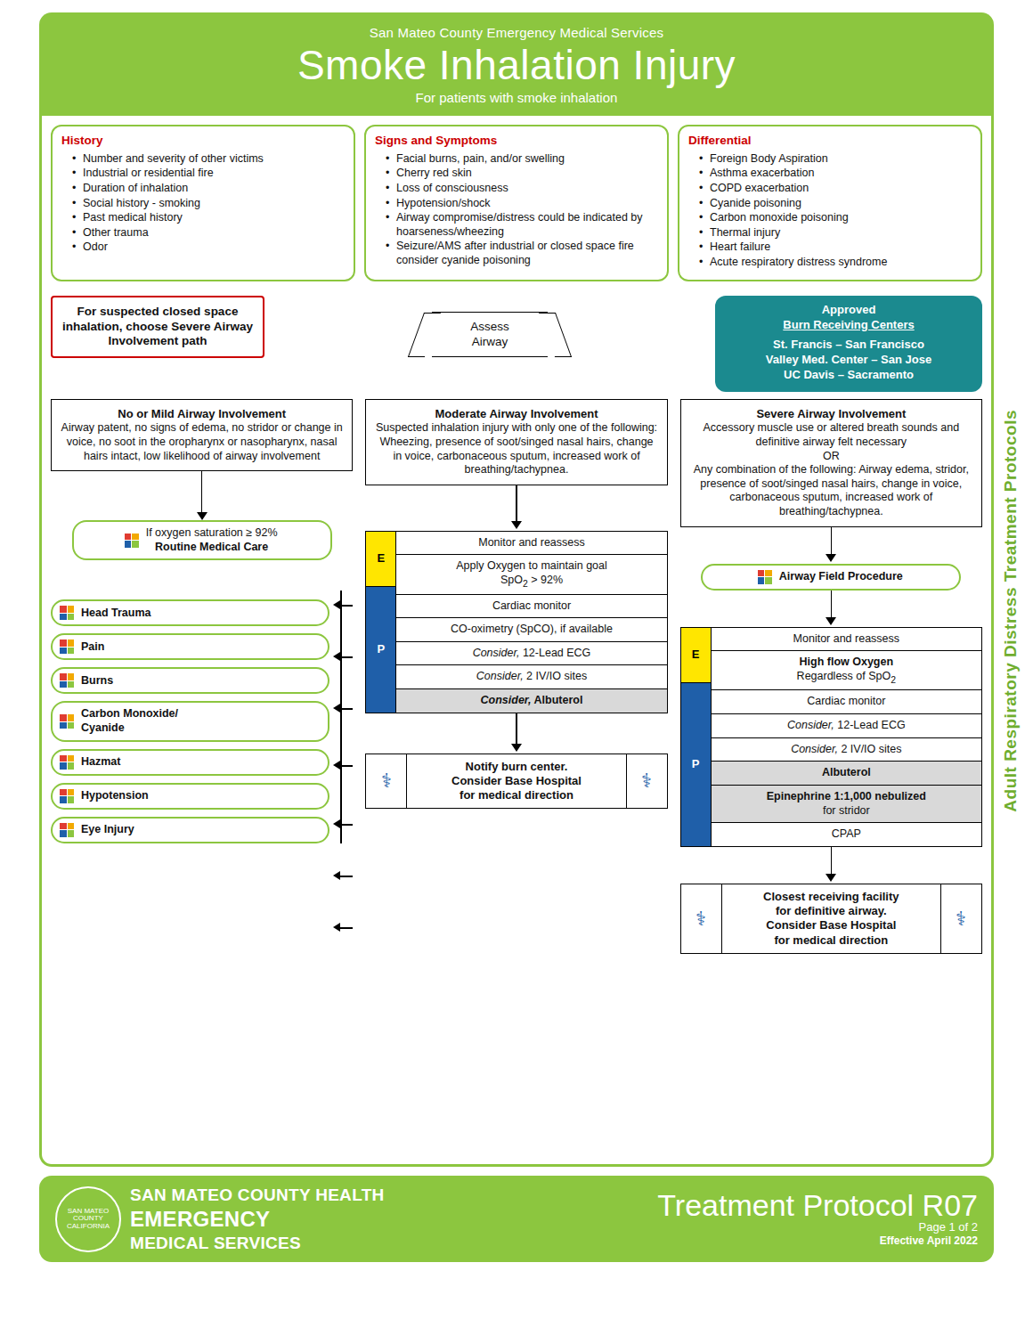San Mateo County Emergency Medical Services
Smoke Inhalation Injury
For patients with smoke inhalation
Adult Respiratory Distress Treatment Protocols
History
Number and severity of other victims
Industrial or residential fire
Duration of inhalation
Social history - smoking
Past medical history
Other trauma
Odor
Signs and Symptoms
Facial burns, pain, and/or swelling
Cherry red skin
Loss of consciousness
Hypotension/shock
Airway compromise/distress could be indicated by hoarseness/wheezing
Seizure/AMS after industrial or closed space fire consider cyanide poisoning
Differential
Foreign Body Aspiration
Asthma exacerbation
COPD exacerbation
Cyanide poisoning
Carbon monoxide poisoning
Thermal injury
Heart failure
Acute respiratory distress syndrome
For suspected closed space inhalation, choose Severe Airway Involvement path
Assess
Airway
Approved
Burn Receiving Centers
St. Francis – San Francisco
Valley Med. Center – San Jose
UC Davis – Sacramento
No or Mild Airway Involvement
Airway patent, no signs of edema, no stridor or change in voice, no soot in the oropharynx or nasopharynx, nasal hairs intact, low likelihood of airway involvement
If oxygen saturation ≥ 92%
Routine Medical Care
Head Trauma
Pain
Burns
Carbon Monoxide/
Cyanide
Hazmat
Hypotension
Eye Injury
Moderate Airway Involvement
Suspected inhalation injury with only one of the following: Wheezing, presence of soot/singed nasal hairs, change in voice, carbonaceous sputum, increased work of breathing/tachypnea.
E
P
Monitor and reassess
Apply Oxygen to maintain goal
SpO2 > 92%
Cardiac monitor
CO-oximetry (SpCO), if available
Consider, 12-Lead ECG
Consider, 2 IV/IO sites
Consider, Albuterol
⚕
Notify burn center.
Consider Base Hospital
for medical direction
⚕
Severe Airway Involvement
Accessory muscle use or altered breath sounds and definitive airway felt necessary
OR
Any combination of the following: Airway edema, stridor, presence of soot/singed nasal hairs, change in voice, carbonaceous sputum, increased work of breathing/tachypnea.
Airway Field Procedure
E
P
Monitor and reassess
High flow Oxygen
Regardless of SpO2
Cardiac monitor
Consider, 12-Lead ECG
Consider, 2 IV/IO sites
Albuterol
Epinephrine 1:1,000 nebulized
for stridor
CPAP
⚕
Closest receiving facility
for definitive airway.
Consider Base Hospital
for medical direction
⚕
SAN MATEO
COUNTY
CALIFORNIA
SAN MATEO COUNTY HEALTH
EMERGENCY
MEDICAL SERVICES
Treatment Protocol R07
Page 1 of 2
Effective April 2022